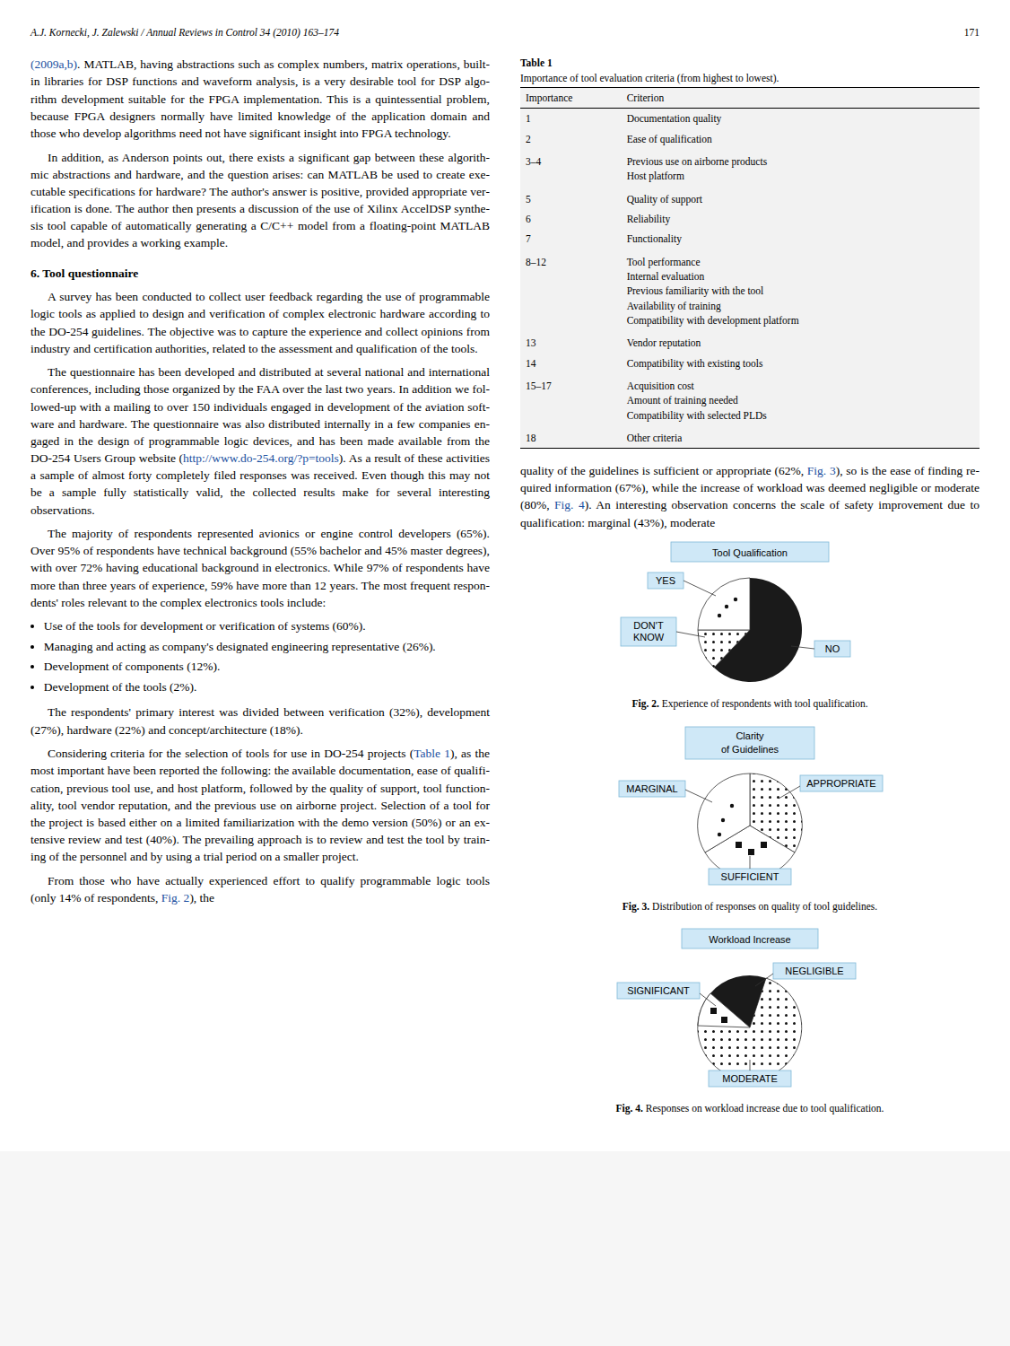A.J. Kornecki, J. Zalewski / Annual Reviews in Control 34 (2010) 163–174 171
(2009a,b). MATLAB, having abstractions such as complex numbers, matrix operations, built-in libraries for DSP functions and waveform analysis, is a very desirable tool for DSP algorithm development suitable for the FPGA implementation. This is a quintessential problem, because FPGA designers normally have limited knowledge of the application domain and those who develop algorithms need not have significant insight into FPGA technology.
In addition, as Anderson points out, there exists a significant gap between these algorithmic abstractions and hardware, and the question arises: can MATLAB be used to create executable specifications for hardware? The author's answer is positive, provided appropriate verification is done. The author then presents a discussion of the use of Xilinx AccelDSP synthesis tool capable of automatically generating a C/C++ model from a floating-point MATLAB model, and provides a working example.
6. Tool questionnaire
A survey has been conducted to collect user feedback regarding the use of programmable logic tools as applied to design and verification of complex electronic hardware according to the DO-254 guidelines. The objective was to capture the experience and collect opinions from industry and certification authorities, related to the assessment and qualification of the tools.
The questionnaire has been developed and distributed at several national and international conferences, including those organized by the FAA over the last two years. In addition we followed-up with a mailing to over 150 individuals engaged in development of the aviation software and hardware. The questionnaire was also distributed internally in a few companies engaged in the design of programmable logic devices, and has been made available from the DO-254 Users Group website (http://www.do-254.org/?p=tools). As a result of these activities a sample of almost forty completely filed responses was received. Even though this may not be a sample fully statistically valid, the collected results make for several interesting observations.
The majority of respondents represented avionics or engine control developers (65%). Over 95% of respondents have technical background (55% bachelor and 45% master degrees), with over 72% having educational background in electronics. While 97% of respondents have more than three years of experience, 59% have more than 12 years. The most frequent respondents' roles relevant to the complex electronics tools include:
Use of the tools for development or verification of systems (60%).
Managing and acting as company's designated engineering representative (26%).
Development of components (12%).
Development of the tools (2%).
The respondents' primary interest was divided between verification (32%), development (27%), hardware (22%) and concept/architecture (18%).
Considering criteria for the selection of tools for use in DO-254 projects (Table 1), as the most important have been reported the following: the available documentation, ease of qualification, previous tool use, and host platform, followed by the quality of support, tool functionality, tool vendor reputation, and the previous use on airborne project. Selection of a tool for the project is based either on a limited familiarization with the demo version (50%) or an extensive review and test (40%). The prevailing approach is to review and test the tool by training of the personnel and by using a trial period on a smaller project.
From those who have actually experienced effort to qualify programmable logic tools (only 14% of respondents, Fig. 2), the
Table 1
Importance of tool evaluation criteria (from highest to lowest).
| Importance | Criterion |
| --- | --- |
| 1 | Documentation quality |
| 2 | Ease of qualification |
| 3–4 | Previous use on airborne products Host platform |
| 5 | Quality of support |
| 6 | Reliability |
| 7 | Functionality |
| 8–12 | Tool performance Internal evaluation Previous familiarity with the tool Availability of training Compatibility with development platform |
| 13 | Vendor reputation |
| 14 | Compatibility with existing tools |
| 15–17 | Acquisition cost Amount of training needed Compatibility with selected PLDs |
| 18 | Other criteria |
quality of the guidelines is sufficient or appropriate (62%, Fig. 3), so is the ease of finding required information (67%), while the increase of workload was deemed negligible or moderate (80%, Fig. 4). An interesting observation concerns the scale of safety improvement due to qualification: marginal (43%), moderate
Tool Qualification YES DON'T KNOW NO
Fig. 2. Experience of respondents with tool qualification.
Clarity of Guidelines MARGINAL APPROPRIATE SUFFICIENT
Fig. 3. Distribution of responses on quality of tool guidelines.
Workload Increase NEGLIGIBLE SIGNIFICANT MODERATE
Fig. 4. Responses on workload increase due to tool qualification.